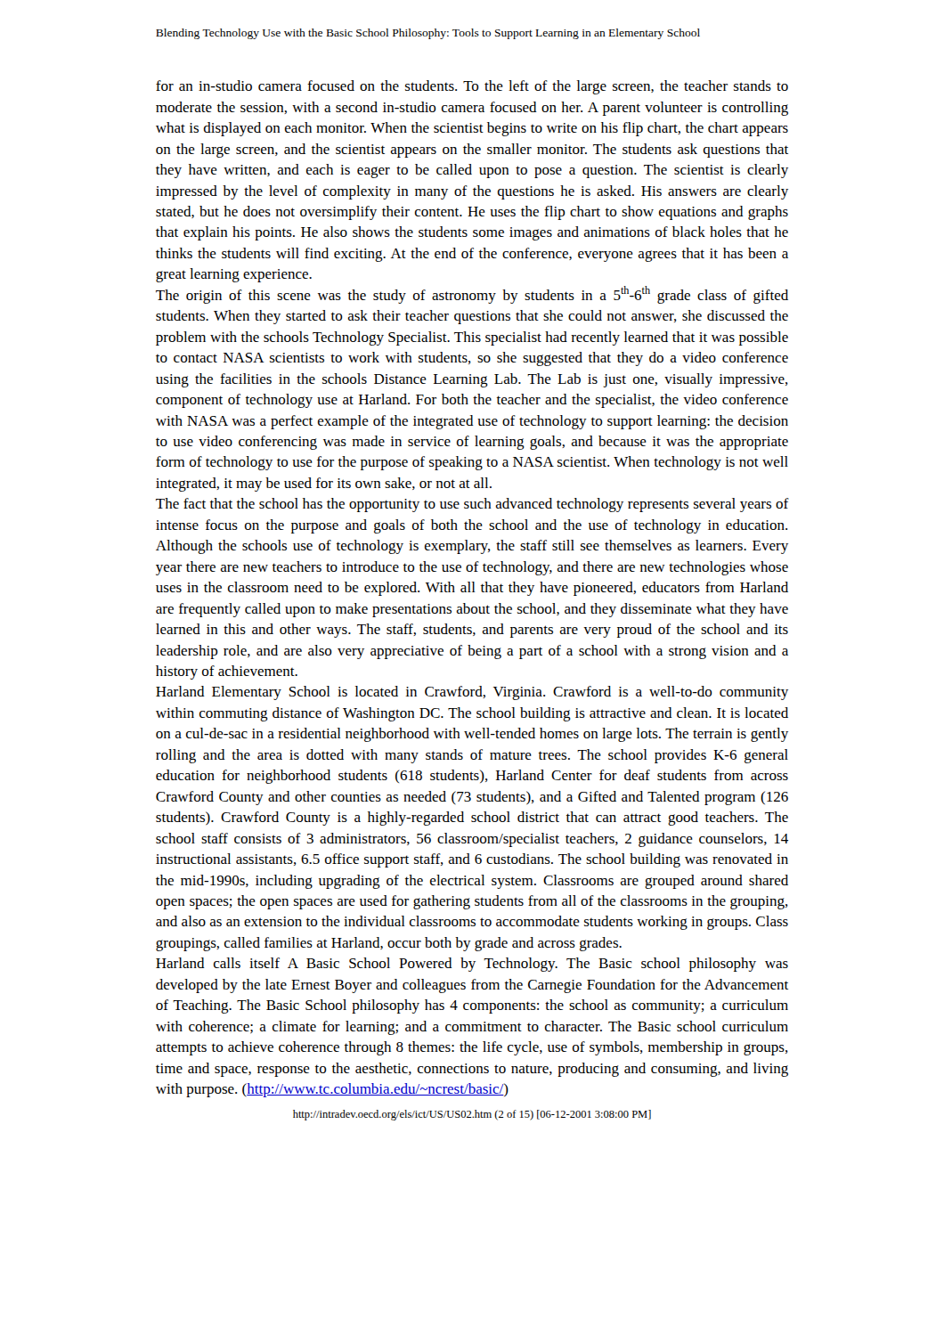Blending Technology Use with the Basic School Philosophy: Tools to Support Learning in an Elementary School
for an in-studio camera focused on the students. To the left of the large screen, the teacher stands to moderate the session, with a second in-studio camera focused on her. A parent volunteer is controlling what is displayed on each monitor. When the scientist begins to write on his flip chart, the chart appears on the large screen, and the scientist appears on the smaller monitor. The students ask questions that they have written, and each is eager to be called upon to pose a question. The scientist is clearly impressed by the level of complexity in many of the questions he is asked. His answers are clearly stated, but he does not oversimplify their content. He uses the flip chart to show equations and graphs that explain his points. He also shows the students some images and animations of black holes that he thinks the students will find exciting. At the end of the conference, everyone agrees that it has been a great learning experience.
The origin of this scene was the study of astronomy by students in a 5th-6th grade class of gifted students. When they started to ask their teacher questions that she could not answer, she discussed the problem with the schools Technology Specialist. This specialist had recently learned that it was possible to contact NASA scientists to work with students, so she suggested that they do a video conference using the facilities in the schools Distance Learning Lab. The Lab is just one, visually impressive, component of technology use at Harland. For both the teacher and the specialist, the video conference with NASA was a perfect example of the integrated use of technology to support learning: the decision to use video conferencing was made in service of learning goals, and because it was the appropriate form of technology to use for the purpose of speaking to a NASA scientist. When technology is not well integrated, it may be used for its own sake, or not at all.
The fact that the school has the opportunity to use such advanced technology represents several years of intense focus on the purpose and goals of both the school and the use of technology in education. Although the schools use of technology is exemplary, the staff still see themselves as learners. Every year there are new teachers to introduce to the use of technology, and there are new technologies whose uses in the classroom need to be explored. With all that they have pioneered, educators from Harland are frequently called upon to make presentations about the school, and they disseminate what they have learned in this and other ways. The staff, students, and parents are very proud of the school and its leadership role, and are also very appreciative of being a part of a school with a strong vision and a history of achievement.
Harland Elementary School is located in Crawford, Virginia. Crawford is a well-to-do community within commuting distance of Washington DC. The school building is attractive and clean. It is located on a cul-de-sac in a residential neighborhood with well-tended homes on large lots. The terrain is gently rolling and the area is dotted with many stands of mature trees. The school provides K-6 general education for neighborhood students (618 students), Harland Center for deaf students from across Crawford County and other counties as needed (73 students), and a Gifted and Talented program (126 students). Crawford County is a highly-regarded school district that can attract good teachers. The school staff consists of 3 administrators, 56 classroom/specialist teachers, 2 guidance counselors, 14 instructional assistants, 6.5 office support staff, and 6 custodians. The school building was renovated in the mid-1990s, including upgrading of the electrical system. Classrooms are grouped around shared open spaces; the open spaces are used for gathering students from all of the classrooms in the grouping, and also as an extension to the individual classrooms to accommodate students working in groups. Class groupings, called families at Harland, occur both by grade and across grades.
Harland calls itself A Basic School Powered by Technology. The Basic school philosophy was developed by the late Ernest Boyer and colleagues from the Carnegie Foundation for the Advancement of Teaching. The Basic School philosophy has 4 components: the school as community; a curriculum with coherence; a climate for learning; and a commitment to character. The Basic school curriculum attempts to achieve coherence through 8 themes: the life cycle, use of symbols, membership in groups, time and space, response to the aesthetic, connections to nature, producing and consuming, and living with purpose. (http://www.tc.columbia.edu/~ncrest/basic/)
http://intradev.oecd.org/els/ict/US/US02.htm (2 of 15) [06-12-2001 3:08:00 PM]